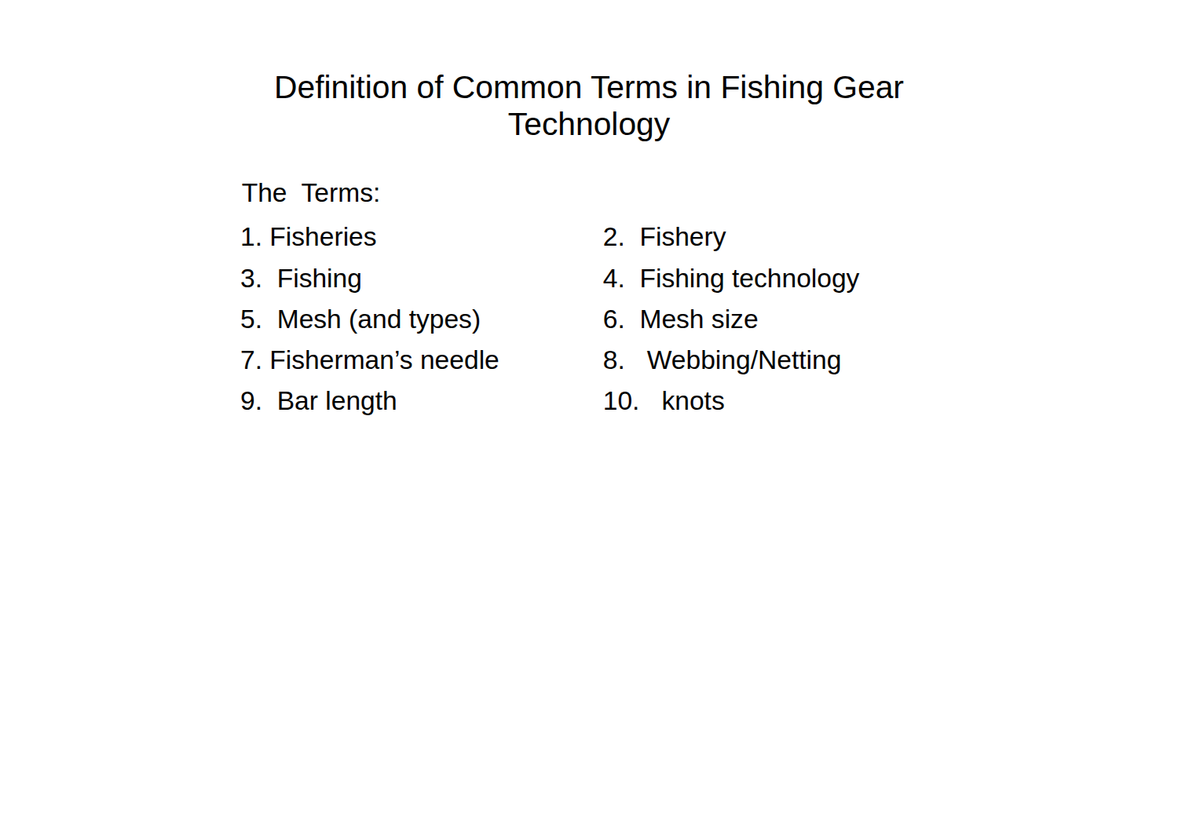Definition of Common Terms in Fishing Gear Technology
The Terms:
1. Fisheries 2. Fishery
3. Fishing 4. Fishing technology
5. Mesh (and types) 6. Mesh size
7. Fisherman’s needle 8. Webbing/Netting
9. Bar length 10. knots